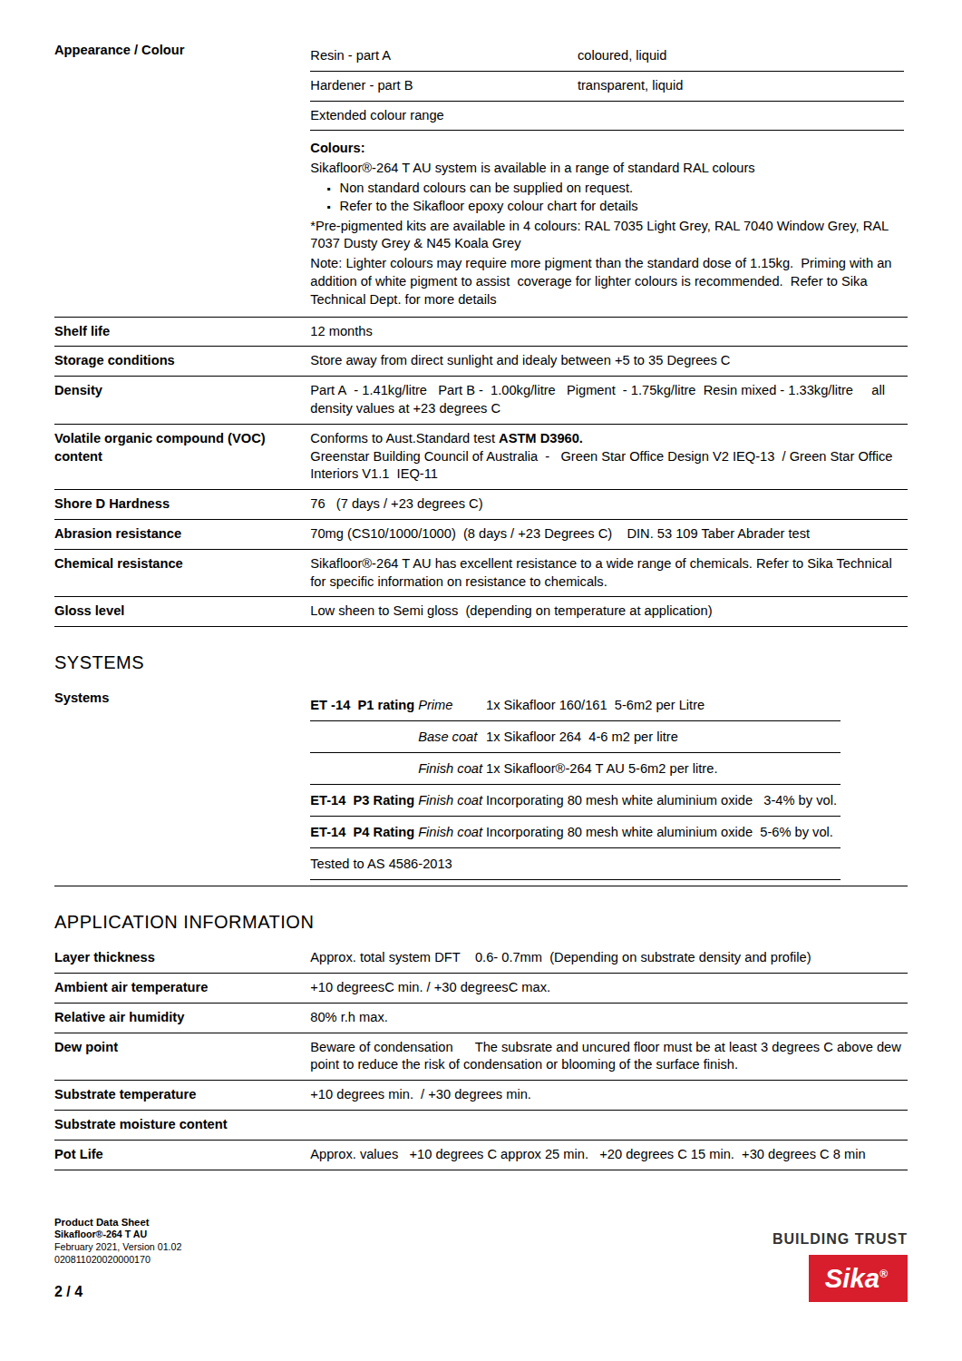| Appearance / Colour | / Resin - part A / coloured, liquid / / Hardener - part B / transparent, liquid / / Extended colour range / / Colours: Sikafloor®-264 T AU system is available in a range of standard RAL colours Non standard colours can be supplied on request. Refer to the Sikafloor epoxy colour chart for details *Pre-pigmented kits are available in 4 colours: RAL 7035 Light Grey, RAL 7040 Window Grey, RAL 7037 Dusty Grey & N45 Koala Grey Note: Lighter colours may require more pigment than the standard dose of 1.15kg. Priming with an addition of white pigment to assist coverage for lighter colours is recommended. Refer to Sika Technical Dept. for more details |
| Shelf life | 12 months |
| Storage conditions | Store away from direct sunlight and idealy between +5 to 35 Degrees C |
| Density | Part A - 1.41kg/litre Part B - 1.00kg/litre Pigment - 1.75kg/litre Resin mixed - 1.33kg/litre all density values at +23 degrees C |
| Volatile organic compound (VOC) content | Conforms to Aust.Standard test ASTM D3960. Greenstar Building Council of Australia - Green Star Office Design V2 IEQ-13 / Green Star Office Interiors V1.1 IEQ-11 |
| Shore D Hardness | 76 (7 days / +23 degrees C) |
| Abrasion resistance | 70mg (CS10/1000/1000) (8 days / +23 Degrees C) DIN. 53 109 Taber Abrader test |
| Chemical resistance | Sikafloor®-264 T AU has excellent resistance to a wide range of chemicals. Refer to Sika Technical for specific information on resistance to chemicals. |
| Gloss level | Low sheen to Semi gloss (depending on temperature at application) |
SYSTEMS
| Systems | / ET -14 P1 rating / Prime / 1x Sikafloor 160/161 5-6m2 per Litre / / / Base coat / 1x Sikafloor 264 4-6 m2 per litre / / / Finish coat / 1x Sikafloor®-264 T AU 5-6m2 per litre. / / ET-14 P3 Rating / Finish coat / Incorporating 80 mesh white aluminium oxide 3-4% by vol. / / ET-14 P4 Rating / Finish coat / Incorporating 80 mesh white aluminium oxide 5-6% by vol. / / Tested to AS 4586-2013 / |
APPLICATION INFORMATION
| Layer thickness | Approx. total system DFT 0.6- 0.7mm (Depending on substrate density and profile) |
| Ambient air temperature | +10 degreesC min. / +30 degreesC max. |
| Relative air humidity | 80% r.h max. |
| Dew point | Beware of condensation The subsrate and uncured floor must be at least 3 degrees C above dew point to reduce the risk of condensation or blooming of the surface finish. |
| Substrate temperature | +10 degrees min. / +30 degrees min. |
| Substrate moisture content | |
| Pot Life | Approx. values +10 degrees C approx 25 min. +20 degrees C 15 min. +30 degrees C 8 min |
Product Data Sheet
Sikafloor®-264 T AU
February 2021, Version 01.02
020811020020000170
2 / 4
BUILDING TRUST
Sika®